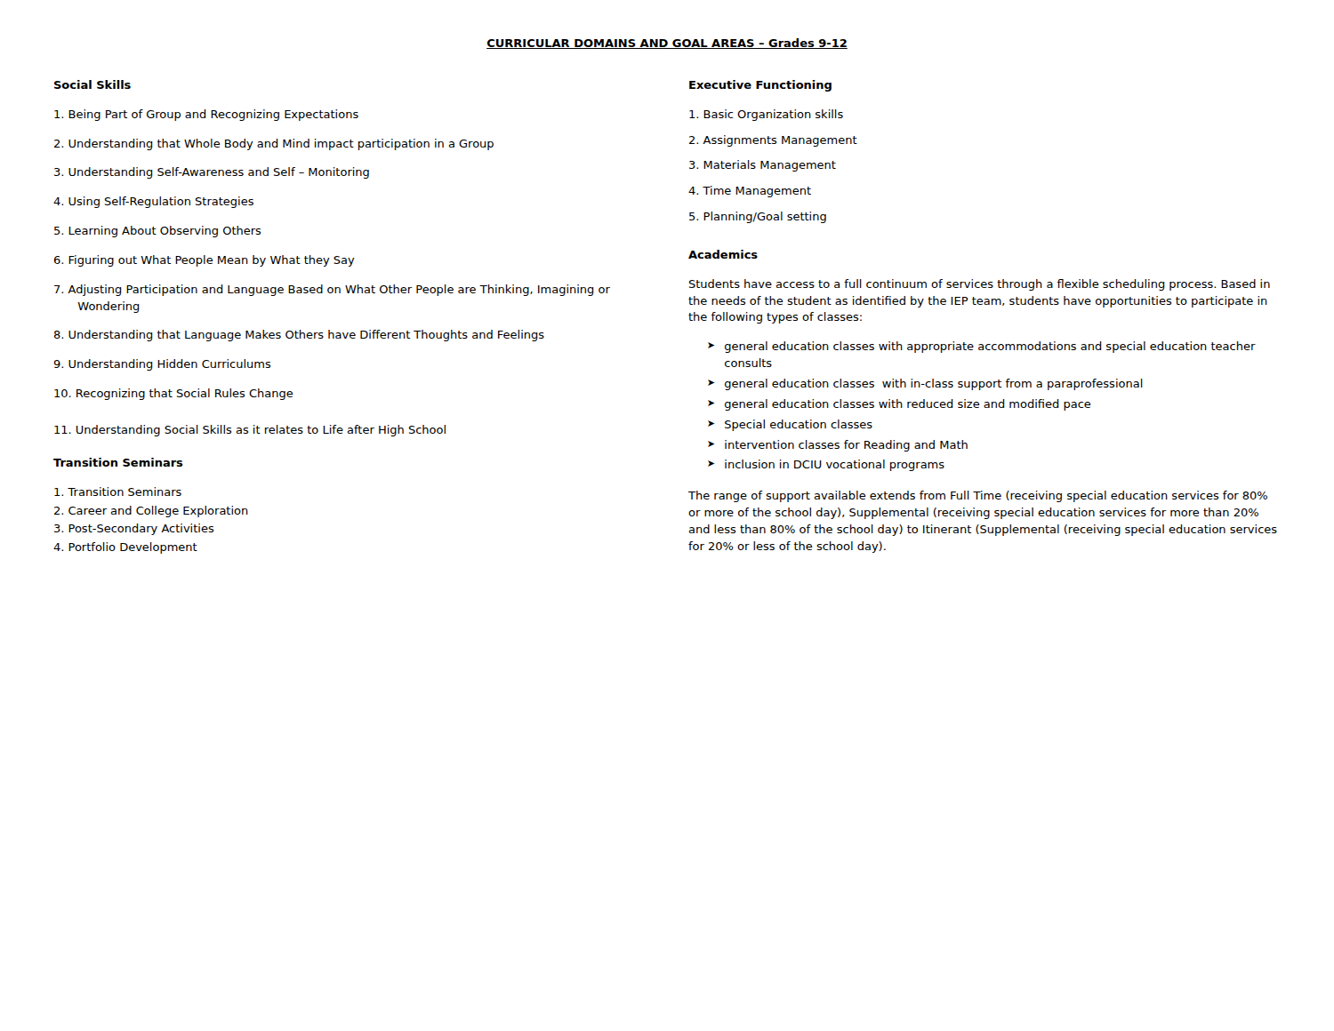CURRICULAR DOMAINS AND GOAL AREAS – Grades 9-12
Social Skills
1. Being Part of Group and Recognizing Expectations
2. Understanding that Whole Body and Mind impact participation in a Group
3. Understanding Self-Awareness and Self – Monitoring
4. Using Self-Regulation Strategies
5. Learning About Observing Others
6. Figuring out What People Mean by What they Say
7. Adjusting Participation and Language Based on What Other People are Thinking, Imagining or Wondering
8. Understanding that Language Makes Others have Different Thoughts and Feelings
9. Understanding Hidden Curriculums
10. Recognizing that Social Rules Change
11. Understanding Social Skills as it relates to Life after High School
Transition Seminars
1. Transition Seminars
2. Career and College Exploration
3. Post-Secondary Activities
4. Portfolio Development
Executive Functioning
1. Basic Organization skills
2. Assignments Management
3. Materials Management
4. Time Management
5. Planning/Goal setting
Academics
Students have access to a full continuum of services through a flexible scheduling process. Based in the needs of the student as identified by the IEP team, students have opportunities to participate in the following types of classes:
general education classes with appropriate accommodations and special education teacher consults
general education classes with in-class support from a paraprofessional
general education classes with reduced size and modified pace
Special education classes
intervention classes for Reading and Math
inclusion in DCIU vocational programs
The range of support available extends from Full Time (receiving special education services for 80% or more of the school day), Supplemental (receiving special education services for more than 20% and less than 80% of the school day) to Itinerant (Supplemental (receiving special education services for 20% or less of the school day).